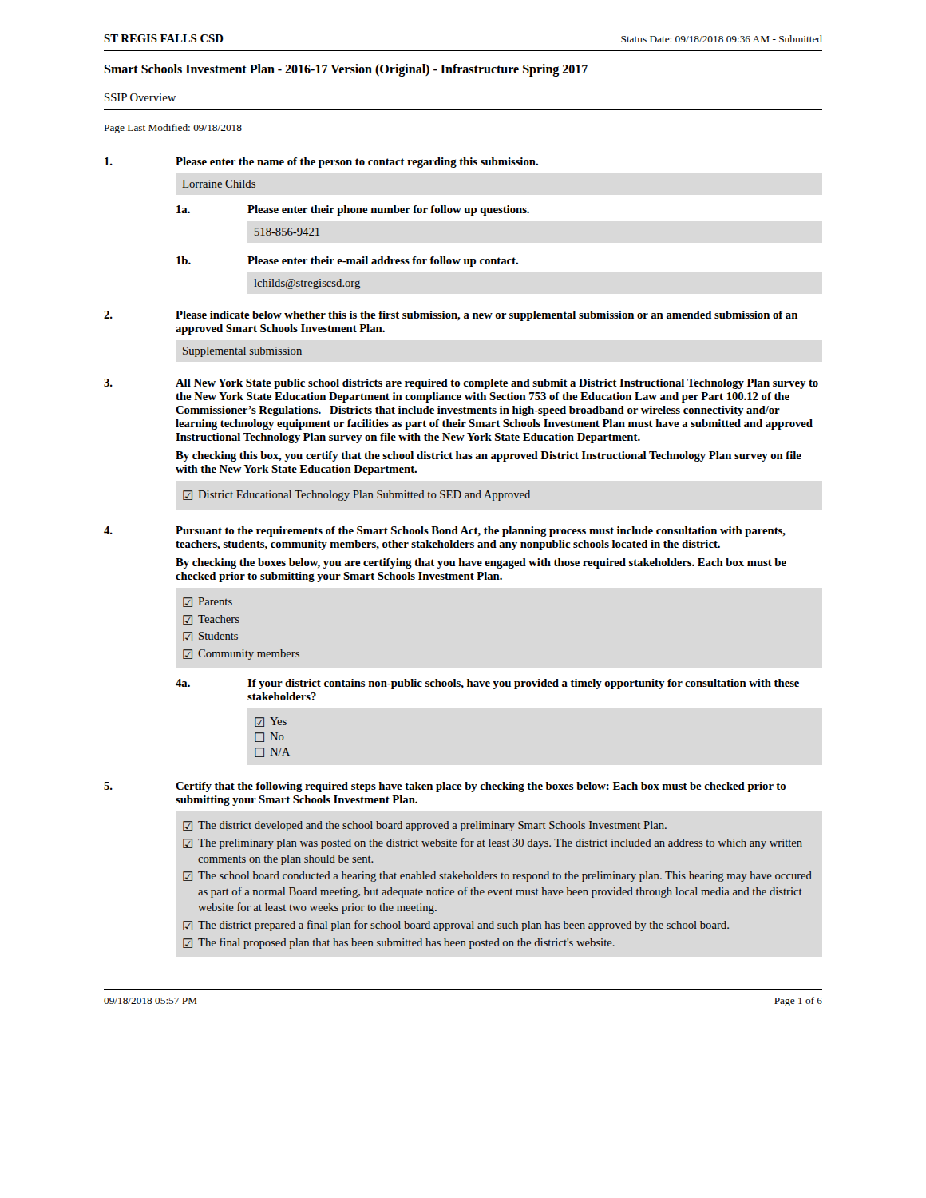ST REGIS FALLS CSD
Status Date: 09/18/2018 09:36 AM - Submitted
Smart Schools Investment Plan - 2016-17 Version (Original) - Infrastructure Spring 2017
SSIP Overview
Page Last Modified: 09/18/2018
1. Please enter the name of the person to contact regarding this submission.
Lorraine Childs
1a. Please enter their phone number for follow up questions.
518-856-9421
1b. Please enter their e-mail address for follow up contact.
lchilds@stregiscsd.org
2. Please indicate below whether this is the first submission, a new or supplemental submission or an amended submission of an approved Smart Schools Investment Plan.
Supplemental submission
3. All New York State public school districts are required to complete and submit a District Instructional Technology Plan survey to the New York State Education Department in compliance with Section 753 of the Education Law and per Part 100.12 of the Commissioner’s Regulations. Districts that include investments in high-speed broadband or wireless connectivity and/or learning technology equipment or facilities as part of their Smart Schools Investment Plan must have a submitted and approved Instructional Technology Plan survey on file with the New York State Education Department. By checking this box, you certify that the school district has an approved District Instructional Technology Plan survey on file with the New York State Education Department.
District Educational Technology Plan Submitted to SED and Approved
4. Pursuant to the requirements of the Smart Schools Bond Act, the planning process must include consultation with parents, teachers, students, community members, other stakeholders and any nonpublic schools located in the district. By checking the boxes below, you are certifying that you have engaged with those required stakeholders. Each box must be checked prior to submitting your Smart Schools Investment Plan.
Parents
Teachers
Students
Community members
4a. If your district contains non-public schools, have you provided a timely opportunity for consultation with these stakeholders?
Yes
No
N/A
5. Certify that the following required steps have taken place by checking the boxes below: Each box must be checked prior to submitting your Smart Schools Investment Plan.
The district developed and the school board approved a preliminary Smart Schools Investment Plan.
The preliminary plan was posted on the district website for at least 30 days. The district included an address to which any written comments on the plan should be sent.
The school board conducted a hearing that enabled stakeholders to respond to the preliminary plan. This hearing may have occured as part of a normal Board meeting, but adequate notice of the event must have been provided through local media and the district website for at least two weeks prior to the meeting.
The district prepared a final plan for school board approval and such plan has been approved by the school board.
The final proposed plan that has been submitted has been posted on the district's website.
09/18/2018 05:57 PM
Page 1 of 6